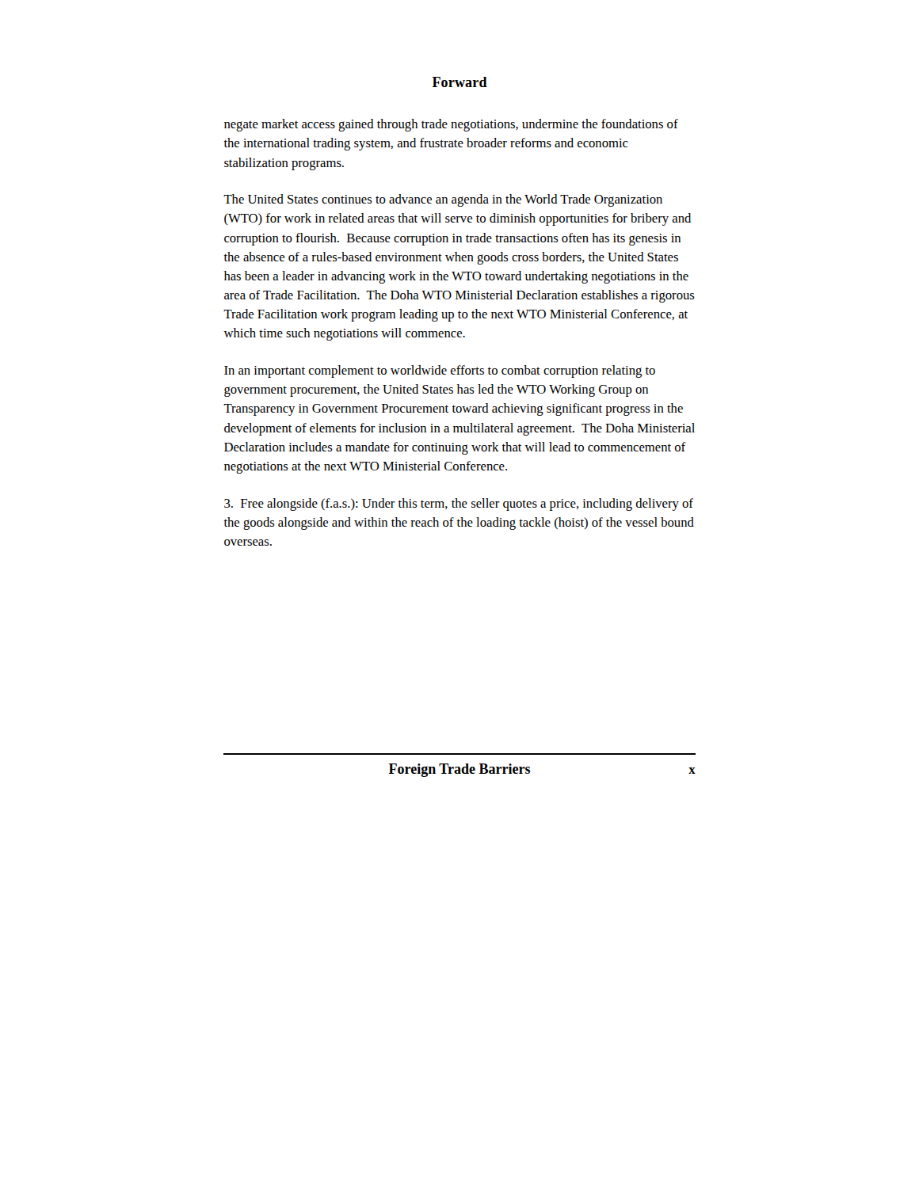Forward
negate market access gained through trade negotiations, undermine the foundations of the international trading system, and frustrate broader reforms and economic stabilization programs.
The United States continues to advance an agenda in the World Trade Organization (WTO) for work in related areas that will serve to diminish opportunities for bribery and corruption to flourish. Because corruption in trade transactions often has its genesis in the absence of a rules-based environment when goods cross borders, the United States has been a leader in advancing work in the WTO toward undertaking negotiations in the area of Trade Facilitation. The Doha WTO Ministerial Declaration establishes a rigorous Trade Facilitation work program leading up to the next WTO Ministerial Conference, at which time such negotiations will commence.
In an important complement to worldwide efforts to combat corruption relating to government procurement, the United States has led the WTO Working Group on Transparency in Government Procurement toward achieving significant progress in the development of elements for inclusion in a multilateral agreement. The Doha Ministerial Declaration includes a mandate for continuing work that will lead to commencement of negotiations at the next WTO Ministerial Conference.
3. Free alongside (f.a.s.): Under this term, the seller quotes a price, including delivery of the goods alongside and within the reach of the loading tackle (hoist) of the vessel bound overseas.
Foreign Trade Barriers x